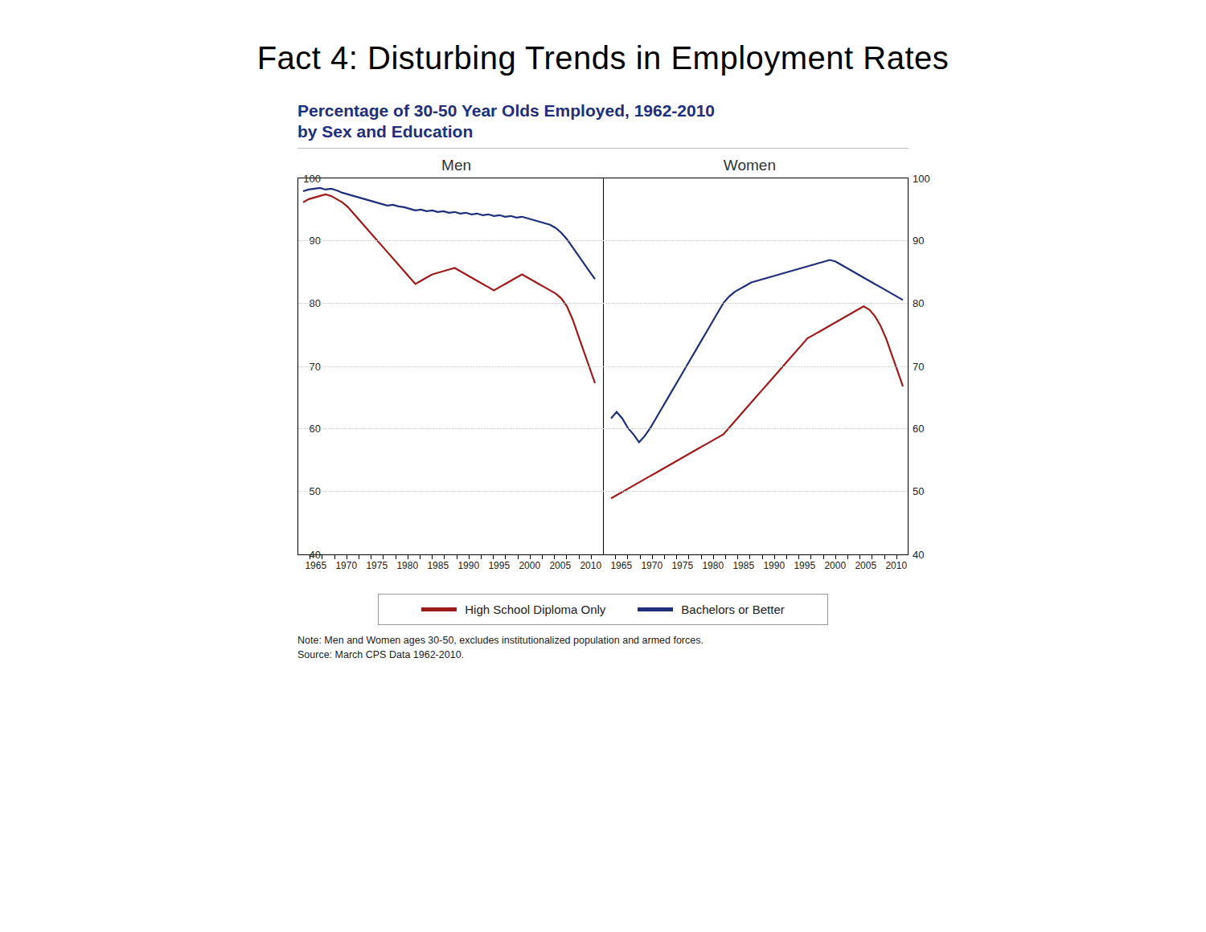Fact 4: Disturbing Trends in Employment Rates
Percentage of 30-50 Year Olds Employed, 1962-2010
by Sex and Education
Men Women
100 90 80 70 60 50 40
100 90 80 70 60 50 40
1965 1970 1975 1980 1985 1990 1995 2000 2005 2010
1965 1970 1975 1980 1985 1990 1995 2000 2005 2010
High School Diploma Only
Bachelors or Better
Note: Men and Women ages 30-50, excludes institutionalized population and armed forces.
Source: March CPS Data 1962-2010.